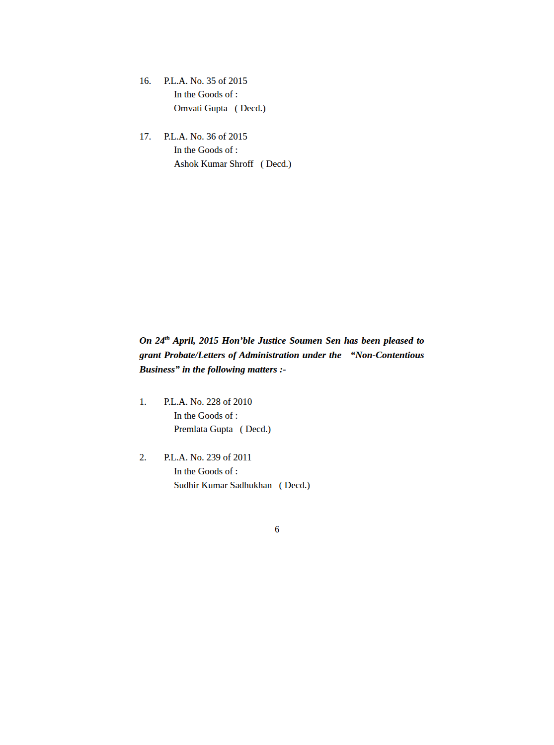16. P.L.A. No. 35 of 2015 In the Goods of : Omvati Gupta ( Decd.)
17. P.L.A. No. 36 of 2015 In the Goods of : Ashok Kumar Shroff ( Decd.)
On 24th April, 2015 Hon’ble Justice Soumen Sen has been pleased to grant Probate/Letters of Administration under the “Non-Contentious Business” in the following matters :-
1. P.L.A. No. 228 of 2010 In the Goods of : Premlata Gupta ( Decd.)
2. P.L.A. No. 239 of 2011 In the Goods of : Sudhir Kumar Sadhukhan ( Decd.)
6